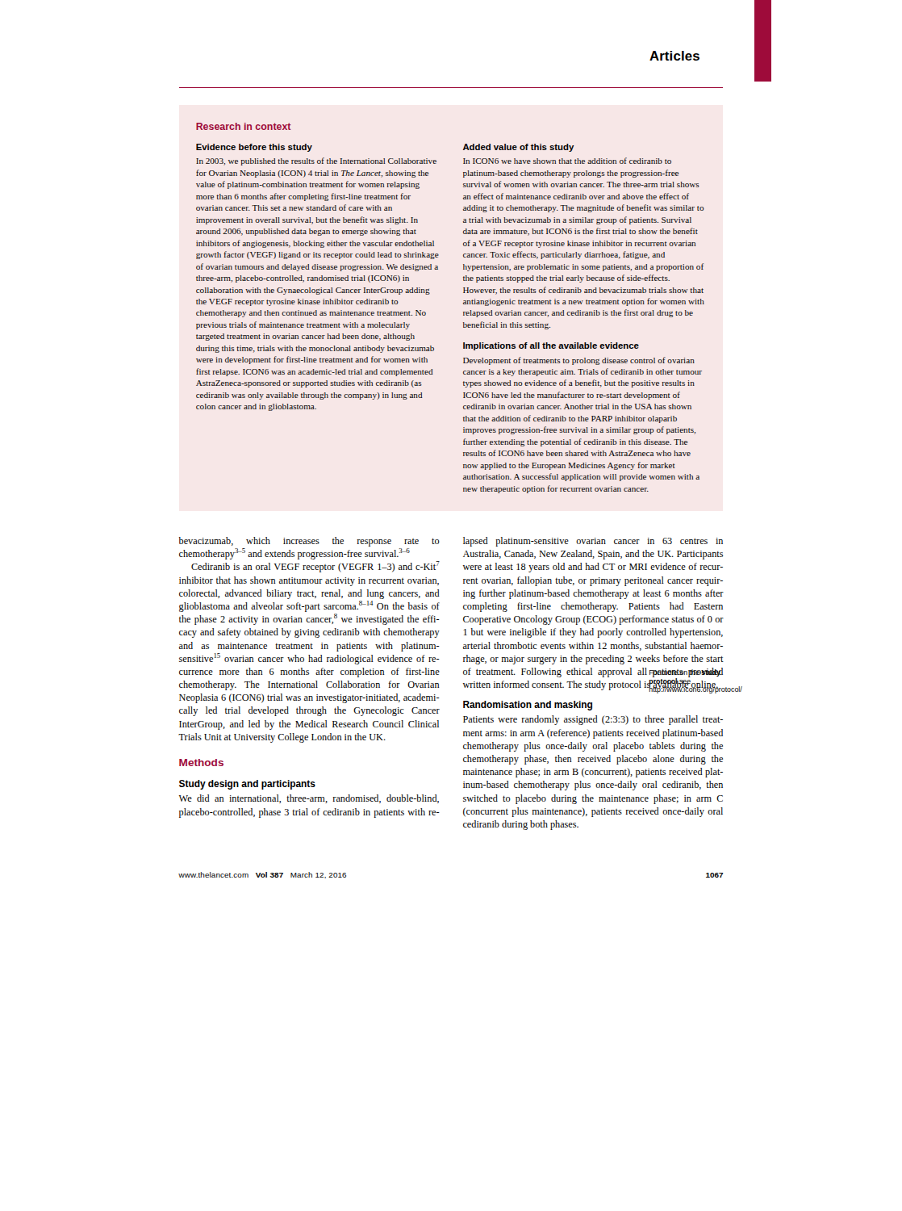Articles
Research in context
Evidence before this study
In 2003, we published the results of the International Collaborative for Ovarian Neoplasia (ICON) 4 trial in The Lancet, showing the value of platinum-combination treatment for women relapsing more than 6 months after completing first-line treatment for ovarian cancer. This set a new standard of care with an improvement in overall survival, but the benefit was slight. In around 2006, unpublished data began to emerge showing that inhibitors of angiogenesis, blocking either the vascular endothelial growth factor (VEGF) ligand or its receptor could lead to shrinkage of ovarian tumours and delayed disease progression. We designed a three-arm, placebo-controlled, randomised trial (ICON6) in collaboration with the Gynaecological Cancer InterGroup adding the VEGF receptor tyrosine kinase inhibitor cediranib to chemotherapy and then continued as maintenance treatment. No previous trials of maintenance treatment with a molecularly targeted treatment in ovarian cancer had been done, although during this time, trials with the monoclonal antibody bevacizumab were in development for first-line treatment and for women with first relapse. ICON6 was an academic-led trial and complemented AstraZeneca-sponsored or supported studies with cediranib (as cediranib was only available through the company) in lung and colon cancer and in glioblastoma.
Added value of this study
In ICON6 we have shown that the addition of cediranib to platinum-based chemotherapy prolongs the progression-free survival of women with ovarian cancer. The three-arm trial shows an effect of maintenance cediranib over and above the effect of adding it to chemotherapy. The magnitude of benefit was similar to a trial with bevacizumab in a similar group of patients. Survival data are immature, but ICON6 is the first trial to show the benefit of a VEGF receptor tyrosine kinase inhibitor in recurrent ovarian cancer. Toxic effects, particularly diarrhoea, fatigue, and hypertension, are problematic in some patients, and a proportion of the patients stopped the trial early because of side-effects. However, the results of cediranib and bevacizumab trials show that antiangiogenic treatment is a new treatment option for women with relapsed ovarian cancer, and cediranib is the first oral drug to be beneficial in this setting.
Implications of all the available evidence
Development of treatments to prolong disease control of ovarian cancer is a key therapeutic aim. Trials of cediranib in other tumour types showed no evidence of a benefit, but the positive results in ICON6 have led the manufacturer to re-start development of cediranib in ovarian cancer. Another trial in the USA has shown that the addition of cediranib to the PARP inhibitor olaparib improves progression-free survival in a similar group of patients, further extending the potential of cediranib in this disease. The results of ICON6 have been shared with AstraZeneca who have now applied to the European Medicines Agency for market authorisation. A successful application will provide women with a new therapeutic option for recurrent ovarian cancer.
bevacizumab, which increases the response rate to chemotherapy3–5 and extends progression-free survival.3–6
Cediranib is an oral VEGF receptor (VEGFR 1–3) and c-Kit7 inhibitor that has shown antitumour activity in recurrent ovarian, colorectal, advanced biliary tract, renal, and lung cancers, and glioblastoma and alveolar soft-part sarcoma.8–14 On the basis of the phase 2 activity in ovarian cancer,8 we investigated the efficacy and safety obtained by giving cediranib with chemotherapy and as maintenance treatment in patients with platinum-sensitive15 ovarian cancer who had radiological evidence of recurrence more than 6 months after completion of first-line chemotherapy. The International Collaboration for Ovarian Neoplasia 6 (ICON6) trial was an investigator-initiated, academically led trial developed through the Gynecologic Cancer InterGroup, and led by the Medical Research Council Clinical Trials Unit at University College London in the UK.
Methods
Study design and participants
We did an international, three-arm, randomised, double-blind, placebo-controlled, phase 3 trial of cediranib in patients with relapsed platinum-sensitive ovarian cancer in 63 centres in Australia, Canada, New Zealand, Spain, and the UK. Participants were at least 18 years old and had CT or MRI evidence of recurrent ovarian, fallopian tube, or primary peritoneal cancer requiring further platinum-based chemotherapy at least 6 months after completing first-line chemotherapy. Patients had Eastern Cooperative Oncology Group (ECOG) performance status of 0 or 1 but were ineligible if they had poorly controlled hypertension, arterial thrombotic events within 12 months, substantial haemorrhage, or major surgery in the preceding 2 weeks before the start of treatment. Following ethical approval all patients provided written informed consent. The study protocol is available online.
Randomisation and masking
Patients were randomly assigned (2:3:3) to three parallel treatment arms: in arm A (reference) patients received platinum-based chemotherapy plus once-daily oral placebo tablets during the chemotherapy phase, then received placebo alone during the maintenance phase; in arm B (concurrent), patients received platinum-based chemotherapy plus once-daily oral cediranib, then switched to placebo during the maintenance phase; in arm C (concurrent plus maintenance), patients received once-daily oral cediranib during both phases.
For more on the study protocol see http://www.icon6.org/protocol/
www.thelancet.com Vol 387 March 12, 2016
1067